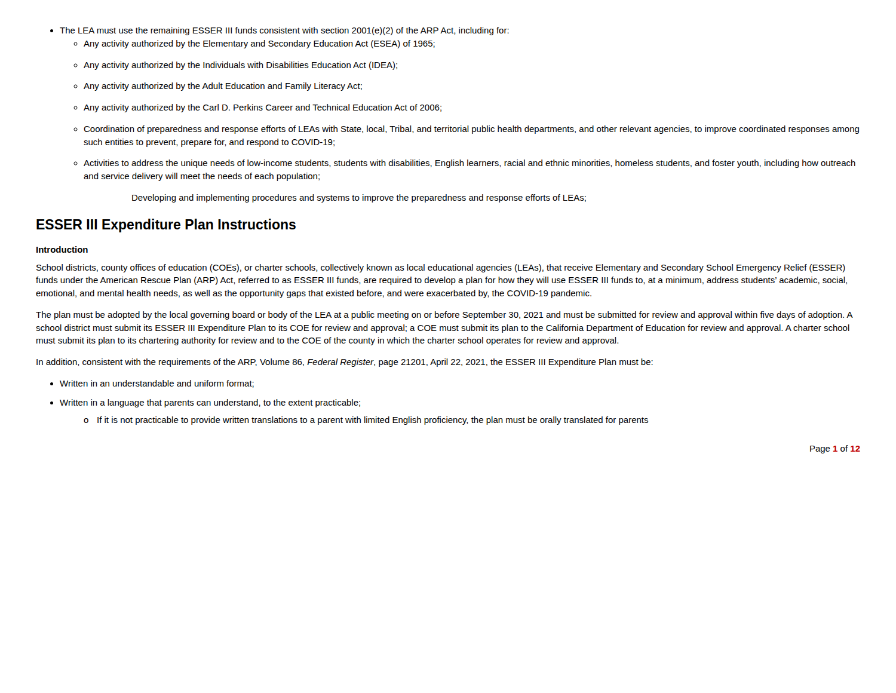The LEA must use the remaining ESSER III funds consistent with section 2001(e)(2) of the ARP Act, including for:
Any activity authorized by the Elementary and Secondary Education Act (ESEA) of 1965;
Any activity authorized by the Individuals with Disabilities Education Act (IDEA);
Any activity authorized by the Adult Education and Family Literacy Act;
Any activity authorized by the Carl D. Perkins Career and Technical Education Act of 2006;
Coordination of preparedness and response efforts of LEAs with State, local, Tribal, and territorial public health departments, and other relevant agencies, to improve coordinated responses among such entities to prevent, prepare for, and respond to COVID-19;
Activities to address the unique needs of low-income students, students with disabilities, English learners, racial and ethnic minorities, homeless students, and foster youth, including how outreach and service delivery will meet the needs of each population;
Developing and implementing procedures and systems to improve the preparedness and response efforts of LEAs;
ESSER III Expenditure Plan Instructions
Introduction
School districts, county offices of education (COEs), or charter schools, collectively known as local educational agencies (LEAs), that receive Elementary and Secondary School Emergency Relief (ESSER) funds under the American Rescue Plan (ARP) Act, referred to as ESSER III funds, are required to develop a plan for how they will use ESSER III funds to, at a minimum, address students’ academic, social, emotional, and mental health needs, as well as the opportunity gaps that existed before, and were exacerbated by, the COVID-19 pandemic.
The plan must be adopted by the local governing board or body of the LEA at a public meeting on or before September 30, 2021 and must be submitted for review and approval within five days of adoption. A school district must submit its ESSER III Expenditure Plan to its COE for review and approval; a COE must submit its plan to the California Department of Education for review and approval. A charter school must submit its plan to its chartering authority for review and to the COE of the county in which the charter school operates for review and approval.
In addition, consistent with the requirements of the ARP, Volume 86, Federal Register, page 21201, April 22, 2021, the ESSER III Expenditure Plan must be:
Written in an understandable and uniform format;
Written in a language that parents can understand, to the extent practicable;
If it is not practicable to provide written translations to a parent with limited English proficiency, the plan must be orally translated for parents
Page 1 of 12